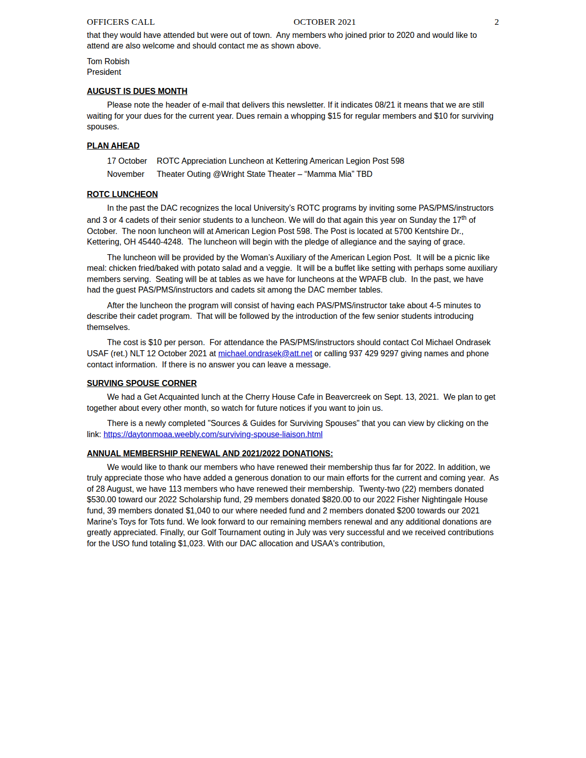OFFICERS CALL OCTOBER 2021 2
that they would have attended but were out of town. Any members who joined prior to 2020 and would like to attend are also welcome and should contact me as shown above.
Tom Robish
President
AUGUST IS DUES MONTH
Please note the header of e-mail that delivers this newsletter. If it indicates 08/21 it means that we are still waiting for your dues for the current year. Dues remain a whopping $15 for regular members and $10 for surviving spouses.
PLAN AHEAD
| 17 October | ROTC Appreciation Luncheon at Kettering American Legion Post 598 |
| November | Theater Outing @Wright State Theater – “Mamma Mia” TBD |
ROTC LUNCHEON
In the past the DAC recognizes the local University’s ROTC programs by inviting some PAS/PMS/instructors and 3 or 4 cadets of their senior students to a luncheon. We will do that again this year on Sunday the 17th of October. The noon luncheon will at American Legion Post 598. The Post is located at 5700 Kentshire Dr., Kettering, OH 45440-4248. The luncheon will begin with the pledge of allegiance and the saying of grace.
The luncheon will be provided by the Woman’s Auxiliary of the American Legion Post. It will be a picnic like meal: chicken fried/baked with potato salad and a veggie. It will be a buffet like setting with perhaps some auxiliary members serving. Seating will be at tables as we have for luncheons at the WPAFB club. In the past, we have had the guest PAS/PMS/instructors and cadets sit among the DAC member tables.
After the luncheon the program will consist of having each PAS/PMS/instructor take about 4-5 minutes to describe their cadet program. That will be followed by the introduction of the few senior students introducing themselves.
The cost is $10 per person. For attendance the PAS/PMS/instructors should contact Col Michael Ondrasek USAF (ret.) NLT 12 October 2021 at michael.ondrasek@att.net or calling 937 429 9297 giving names and phone contact information. If there is no answer you can leave a message.
SURVING SPOUSE CORNER
We had a Get Acquainted lunch at the Cherry House Cafe in Beavercreek on Sept. 13, 2021. We plan to get together about every other month, so watch for future notices if you want to join us.
There is a newly completed "Sources & Guides for Surviving Spouses" that you can view by clicking on the link: https://daytonmoaa.weebly.com/surviving-spouse-liaison.html
ANNUAL MEMBERSHIP RENEWAL AND 2021/2022 DONATIONS:
We would like to thank our members who have renewed their membership thus far for 2022. In addition, we truly appreciate those who have added a generous donation to our main efforts for the current and coming year. As of 28 August, we have 113 members who have renewed their membership. Twenty-two (22) members donated $530.00 toward our 2022 Scholarship fund, 29 members donated $820.00 to our 2022 Fisher Nightingale House fund, 39 members donated $1,040 to our where needed fund and 2 members donated $200 towards our 2021 Marine's Toys for Tots fund. We look forward to our remaining members renewal and any additional donations are greatly appreciated. Finally, our Golf Tournament outing in July was very successful and we received contributions for the USO fund totaling $1,023. With our DAC allocation and USAA's contribution,